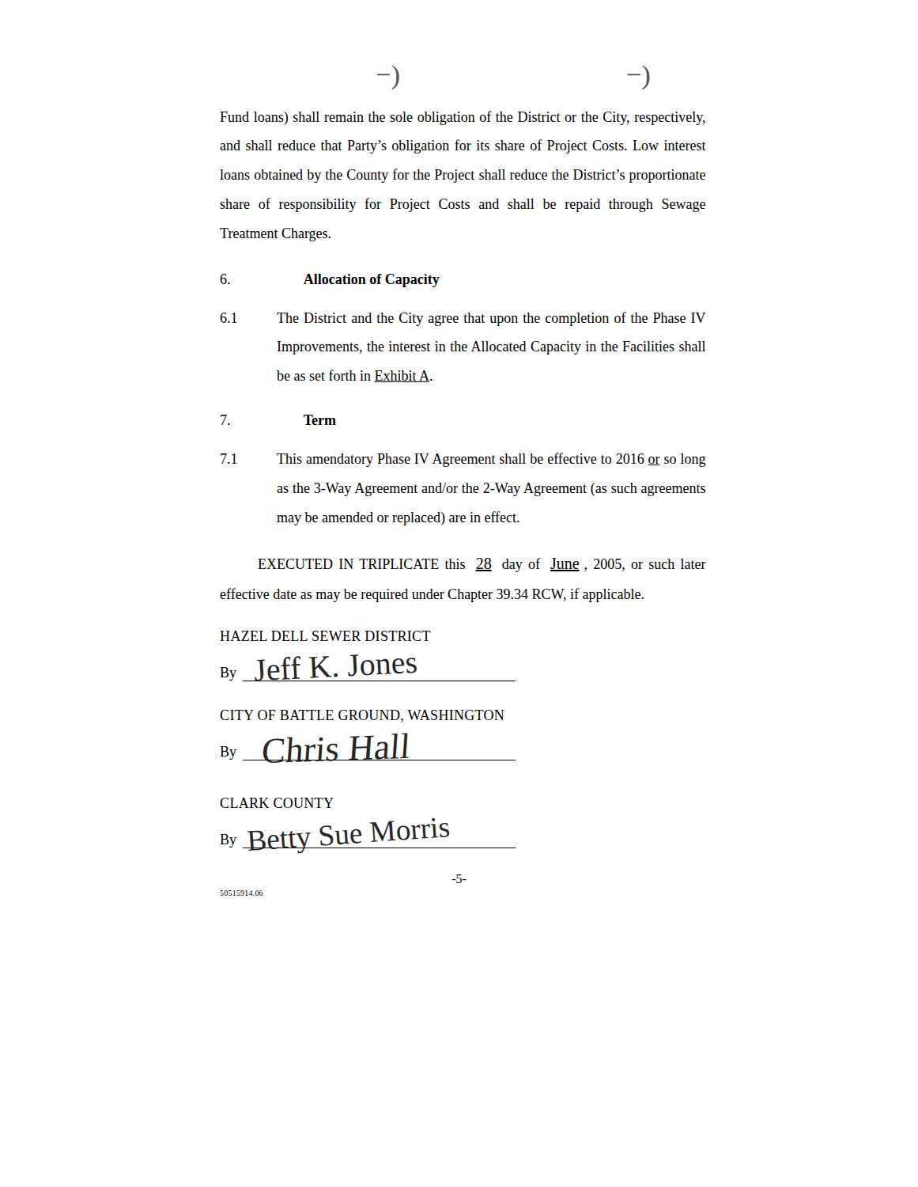−) −)
Fund loans) shall remain the sole obligation of the District or the City, respectively, and shall reduce that Party’s obligation for its share of Project Costs. Low interest loans obtained by the County for the Project shall reduce the District’s proportionate share of responsibility for Project Costs and shall be repaid through Sewage Treatment Charges.
6. Allocation of Capacity
6.1 The District and the City agree that upon the completion of the Phase IV Improvements, the interest in the Allocated Capacity in the Facilities shall be as set forth in Exhibit A.
7. Term
7.1 This amendatory Phase IV Agreement shall be effective to 2016 or so long as the 3-Way Agreement and/or the 2-Way Agreement (as such agreements may be amended or replaced) are in effect.
EXECUTED IN TRIPLICATE this 28 day of June, 2005, or such later effective date as may be required under Chapter 39.34 RCW, if applicable.
HAZEL DELL SEWER DISTRICT
By Jeff K. Jones
CITY OF BATTLE GROUND, WASHINGTON
By Chris Hall
CLARK COUNTY
By Betty Sue Morris
-5-
50515914.06